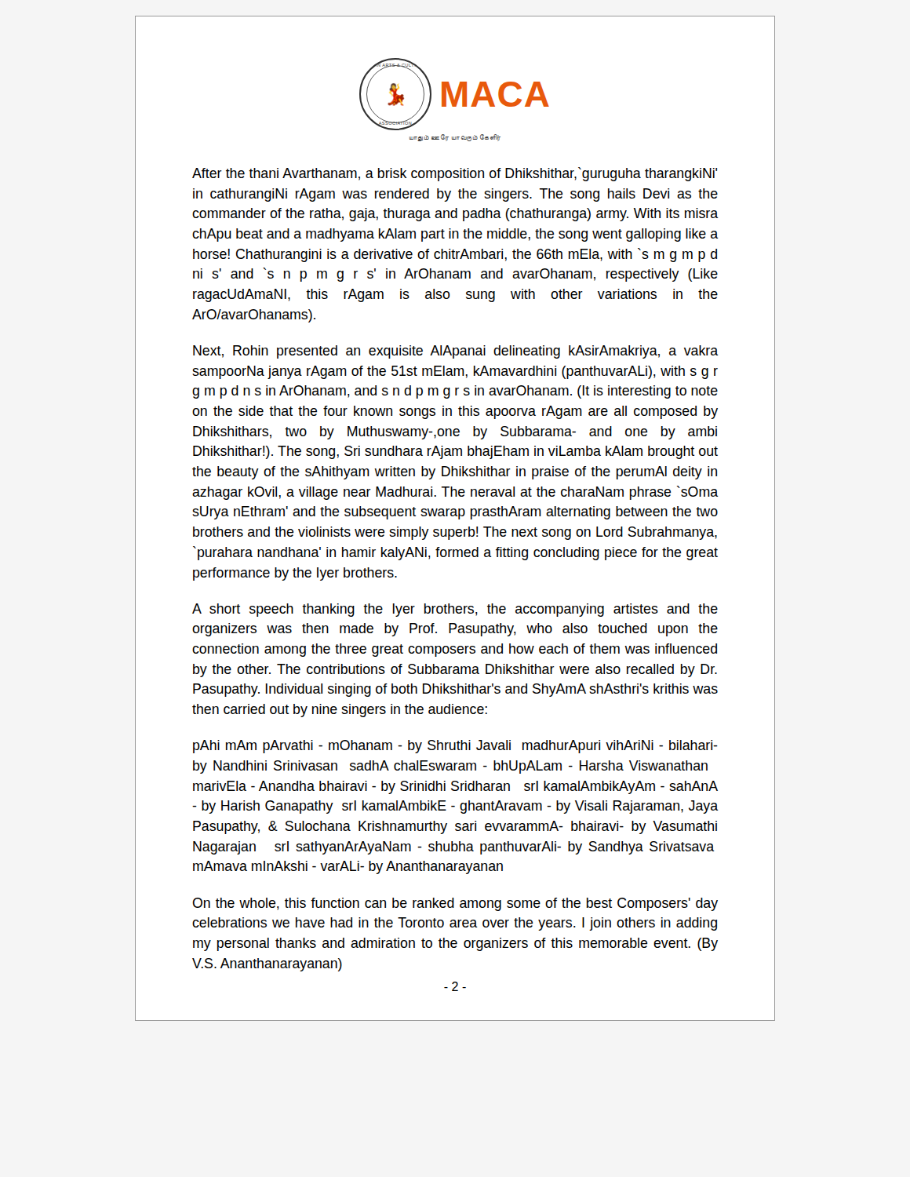MAHAN ARTS & CULTURAL
💃
ASSOCIATION
MACA
யாதும் ஊரே யாவரும் கேளிர்
After the thani Avarthanam, a brisk composition of Dhikshithar,`guruguha tharangkiNi' in cathurangiNi rAgam was rendered by the singers. The song hails Devi as the commander of the ratha, gaja, thuraga and padha (chathuranga) army. With its misra chApu beat and a madhyama kAlam part in the middle, the song went galloping like a horse! Chathurangini is a derivative of chitrAmbari, the 66th mEla, with `s m g m p d ni s' and `s n p m g r s' in ArOhanam and avarOhanam, respectively (Like ragacUdAmaNI, this rAgam is also sung with other variations in the ArO/avarOhanams).
Next, Rohin presented an exquisite AlApanai delineating kAsirAmakriya, a vakra sampoorNa janya rAgam of the 51st mElam, kAmavardhini (panthuvarALi), with s g r g m p d n s in ArOhanam, and s n d p m g r s in avarOhanam. (It is interesting to note on the side that the four known songs in this apoorva rAgam are all composed by Dhikshithars, two by Muthuswamy-,one by Subbarama- and one by ambi Dhikshithar!). The song, Sri sundhara rAjam bhajEham in viLamba kAlam brought out the beauty of the sAhithyam written by Dhikshithar in praise of the perumAl deity in azhagar kOvil, a village near Madhurai. The neraval at the charaNam phrase `sOma sUrya nEthram' and the subsequent swarap prasthAram alternating between the two brothers and the violinists were simply superb! The next song on Lord Subrahmanya, `purahara nandhana' in hamir kalyANi, formed a fitting concluding piece for the great performance by the Iyer brothers.
A short speech thanking the Iyer brothers, the accompanying artistes and the organizers was then made by Prof. Pasupathy, who also touched upon the connection among the three great composers and how each of them was influenced by the other. The contributions of Subbarama Dhikshithar were also recalled by Dr. Pasupathy. Individual singing of both Dhikshithar's and ShyAmA shAsthri's krithis was then carried out by nine singers in the audience:
pAhi mAm pArvathi - mOhanam - by Shruthi Javali madhurApuri vihAriNi - bilahari- by Nandhini Srinivasan sadhA chalEswaram - bhUpALam - Harsha Viswanathan marivEla - Anandha bhairavi - by Srinidhi Sridharan srI kamalAmbikAyAm - sahAnA - by Harish Ganapathy srI kamalAmbikE - ghantAravam - by Visali Rajaraman, Jaya Pasupathy, & Sulochana Krishnamurthy sari evvarammA- bhairavi- by Vasumathi Nagarajan srI sathyanArAyaNam - shubha panthuvarAli- by Sandhya Srivatsava mAmava mInAkshi - varALi- by Ananthanarayanan
On the whole, this function can be ranked among some of the best Composers' day celebrations we have had in the Toronto area over the years. I join others in adding my personal thanks and admiration to the organizers of this memorable event. (By V.S. Ananthanarayanan)
- 2 -